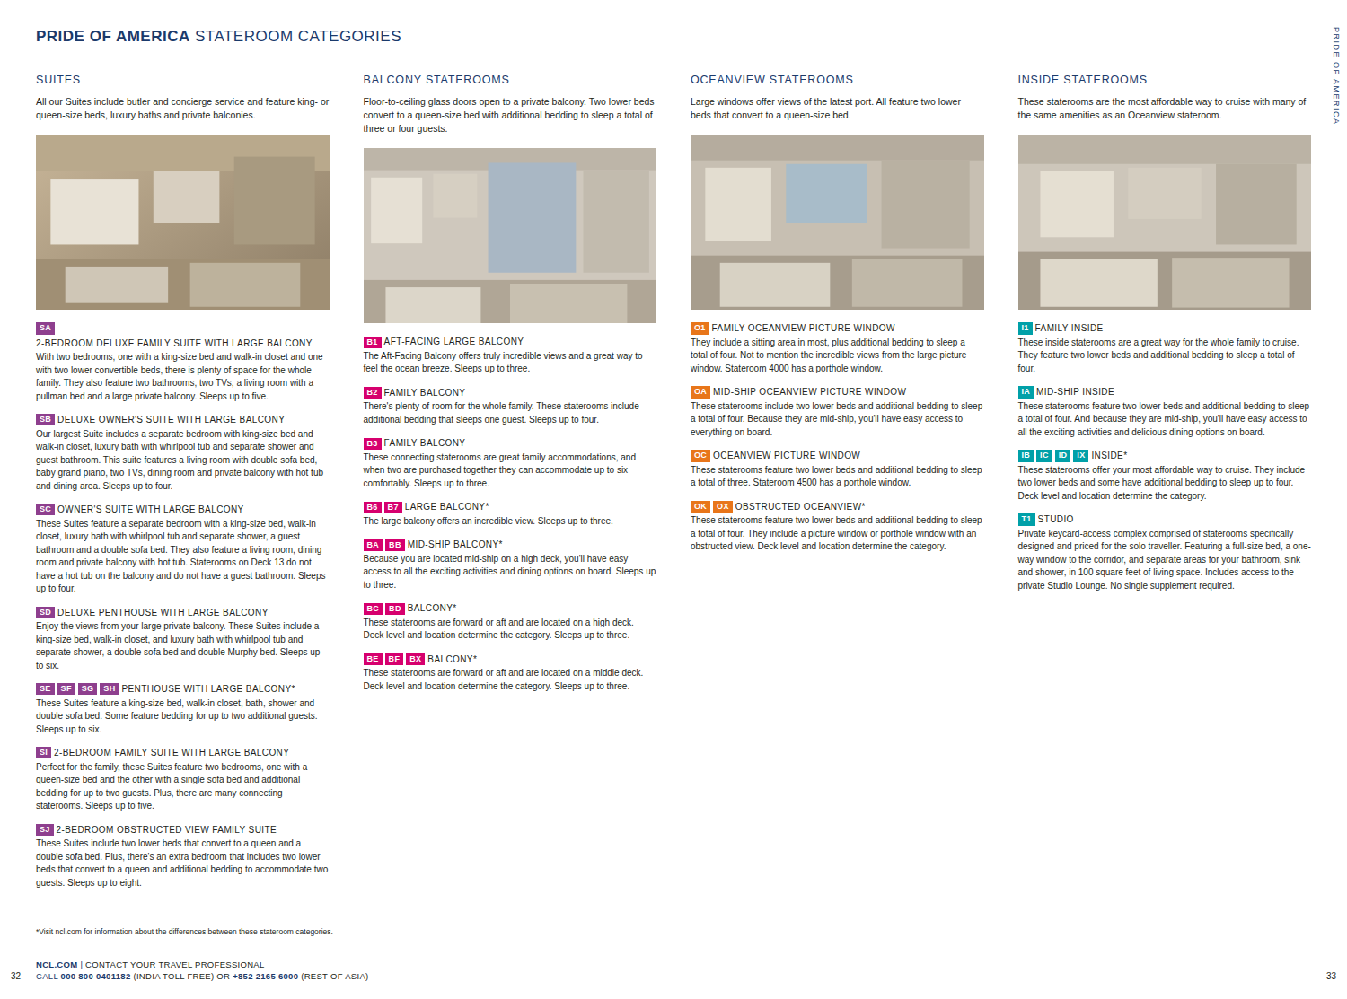Pride of America
Pride of America Stateroom Categories
Suites
All our Suites include butler and concierge service and feature king- or queen-size beds, luxury baths and private balconies.
SA 2-Bedroom Deluxe Family Suite with Large Balcony
With two bedrooms, one with a king-size bed and walk-in closet and one with two lower convertible beds, there is plenty of space for the whole family. They also feature two bathrooms, two TVs, a living room with a pullman bed and a large private balcony. Sleeps up to five.
SB Deluxe Owner's Suite with Large Balcony
Our largest Suite includes a separate bedroom with king-size bed and walk-in closet, luxury bath with whirlpool tub and separate shower and guest bathroom. This suite features a living room with double sofa bed, baby grand piano, two TVs, dining room and private balcony with hot tub and dining area. Sleeps up to four.
SC Owner's Suite with Large Balcony
These Suites feature a separate bedroom with a king-size bed, walk-in closet, luxury bath with whirlpool tub and separate shower, a guest bathroom and a double sofa bed. They also feature a living room, dining room and private balcony with hot tub. Staterooms on Deck 13 do not have a hot tub on the balcony and do not have a guest bathroom. Sleeps up to four.
SD Deluxe Penthouse with Large Balcony
Enjoy the views from your large private balcony. These Suites include a king-size bed, walk-in closet, and luxury bath with whirlpool tub and separate shower, a double sofa bed and double Murphy bed. Sleeps up to six.
SE SF SG SH Penthouse with Large Balcony*
These Suites feature a king-size bed, walk-in closet, bath, shower and double sofa bed. Some feature bedding for up to two additional guests. Sleeps up to six.
SI 2-Bedroom Family Suite with Large Balcony
Perfect for the family, these Suites feature two bedrooms, one with a queen-size bed and the other with a single sofa bed and additional bedding for up to two guests. Plus, there are many connecting staterooms. Sleeps up to five.
SJ 2-Bedroom Obstructed View Family Suite
These Suites include two lower beds that convert to a queen and a double sofa bed. Plus, there's an extra bedroom that includes two lower beds that convert to a queen and additional bedding to accommodate two guests. Sleeps up to eight.
Balcony Staterooms
Floor-to-ceiling glass doors open to a private balcony. Two lower beds convert to a queen-size bed with additional bedding to sleep a total of three or four guests.
B1 Aft-Facing Large Balcony
The Aft-Facing Balcony offers truly incredible views and a great way to feel the ocean breeze. Sleeps up to three.
B2 Family Balcony
There's plenty of room for the whole family. These staterooms include additional bedding that sleeps one guest. Sleeps up to four.
B3 Family Balcony
These connecting staterooms are great family accommodations, and when two are purchased together they can accommodate up to six comfortably. Sleeps up to three.
B6 B7 Large Balcony*
The large balcony offers an incredible view. Sleeps up to three.
BA BB Mid-Ship Balcony*
Because you are located mid-ship on a high deck, you'll have easy access to all the exciting activities and dining options on board. Sleeps up to three.
BC BD Balcony*
These staterooms are forward or aft and are located on a high deck. Deck level and location determine the category. Sleeps up to three.
BE BF BX Balcony*
These staterooms are forward or aft and are located on a middle deck. Deck level and location determine the category. Sleeps up to three.
Oceanview Staterooms
Large windows offer views of the latest port. All feature two lower beds that convert to a queen-size bed.
O1 Family Oceanview Picture Window
They include a sitting area in most, plus additional bedding to sleep a total of four. Not to mention the incredible views from the large picture window. Stateroom 4000 has a porthole window.
OA Mid-Ship Oceanview Picture Window
These staterooms include two lower beds and additional bedding to sleep a total of four. Because they are mid-ship, you'll have easy access to everything on board.
OC Oceanview Picture Window
These staterooms feature two lower beds and additional bedding to sleep a total of three. Stateroom 4500 has a porthole window.
OK OX Obstructed Oceanview*
These staterooms feature two lower beds and additional bedding to sleep a total of four. They include a picture window or porthole window with an obstructed view. Deck level and location determine the category.
Inside Staterooms
These staterooms are the most affordable way to cruise with many of the same amenities as an Oceanview stateroom.
I1 Family Inside
These inside staterooms are a great way for the whole family to cruise. They feature two lower beds and additional bedding to sleep a total of four.
IA Mid-Ship Inside
These staterooms feature two lower beds and additional bedding to sleep a total of four. And because they are mid-ship, you'll have easy access to all the exciting activities and delicious dining options on board.
IB IC ID IX Inside*
These staterooms offer your most affordable way to cruise. They include two lower beds and some have additional bedding to sleep up to four. Deck level and location determine the category.
T1 Studio
Private keycard-access complex comprised of staterooms specifically designed and priced for the solo traveller. Featuring a full-size bed, a one-way window to the corridor, and separate areas for your bathroom, sink and shower, in 100 square feet of living space. Includes access to the private Studio Lounge. No single supplement required.
*Visit ncl.com for information about the differences between these stateroom categories.
NCL.COM | CONTACT YOUR TRAVEL PROFESSIONAL
CALL 000 800 0401182 (INDIA TOLL FREE) OR +852 2165 6000 (REST OF ASIA)
32
33